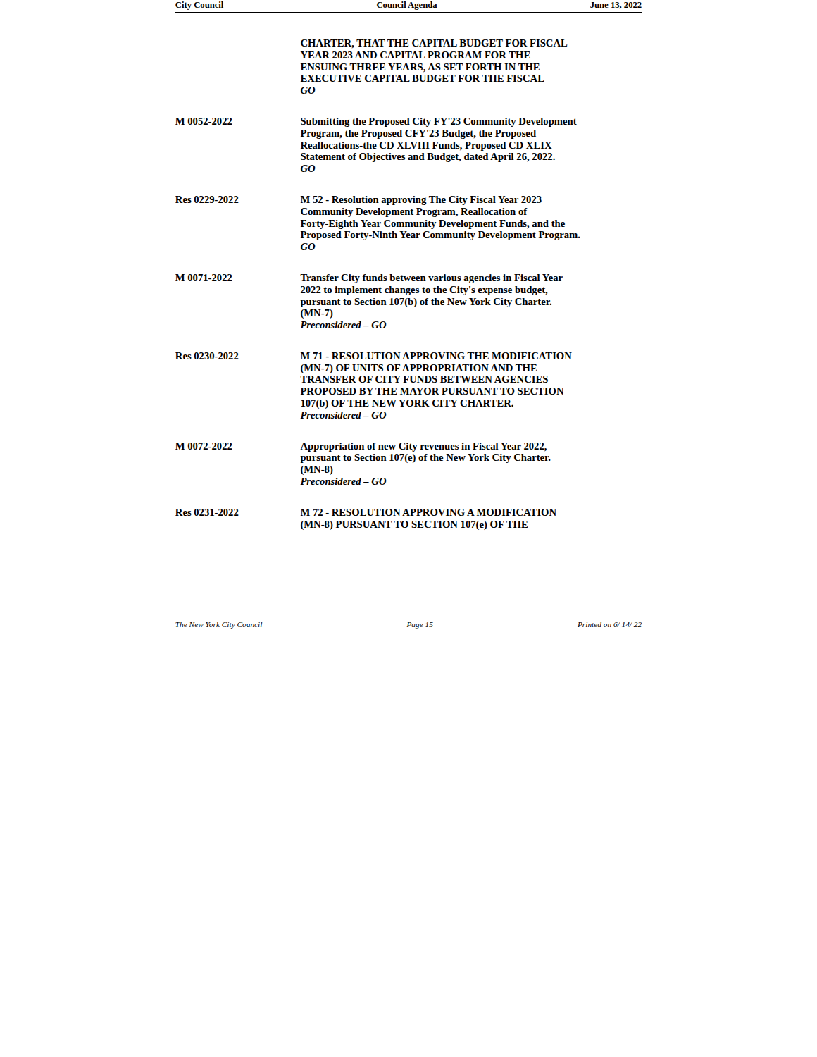City Council
Council Agenda
June 13, 2022
| | CHARTER, THAT THE CAPITAL BUDGET FOR FISCAL YEAR 2023 AND CAPITAL PROGRAM FOR THE ENSUING THREE YEARS, AS SET FORTH IN THE EXECUTIVE CAPITAL BUDGET FOR THE FISCAL GO |
| M 0052-2022 | Submitting the Proposed City FY'23 Community Development Program, the Proposed CFY'23 Budget, the Proposed Reallocations-the CD XLVIII Funds, Proposed CD XLIX Statement of Objectives and Budget, dated April 26, 2022. GO |
| Res 0229-2022 | M 52 - Resolution approving The City Fiscal Year 2023 Community Development Program, Reallocation of Forty-Eighth Year Community Development Funds, and the Proposed Forty-Ninth Year Community Development Program. GO |
| M 0071-2022 | Transfer City funds between various agencies in Fiscal Year 2022 to implement changes to the City's expense budget, pursuant to Section 107(b) of the New York City Charter. (MN-7) Preconsidered – GO |
| Res 0230-2022 | M 71 - RESOLUTION APPROVING THE MODIFICATION (MN-7) OF UNITS OF APPROPRIATION AND THE TRANSFER OF CITY FUNDS BETWEEN AGENCIES PROPOSED BY THE MAYOR PURSUANT TO SECTION 107(b) OF THE NEW YORK CITY CHARTER. Preconsidered – GO |
| M 0072-2022 | Appropriation of new City revenues in Fiscal Year 2022, pursuant to Section 107(e) of the New York City Charter. (MN-8) Preconsidered – GO |
| Res 0231-2022 | M 72 - RESOLUTION APPROVING A MODIFICATION (MN-8) PURSUANT TO SECTION 107(e) OF THE |
The New York City Council
Page 15
Printed on 6/ 14/ 22